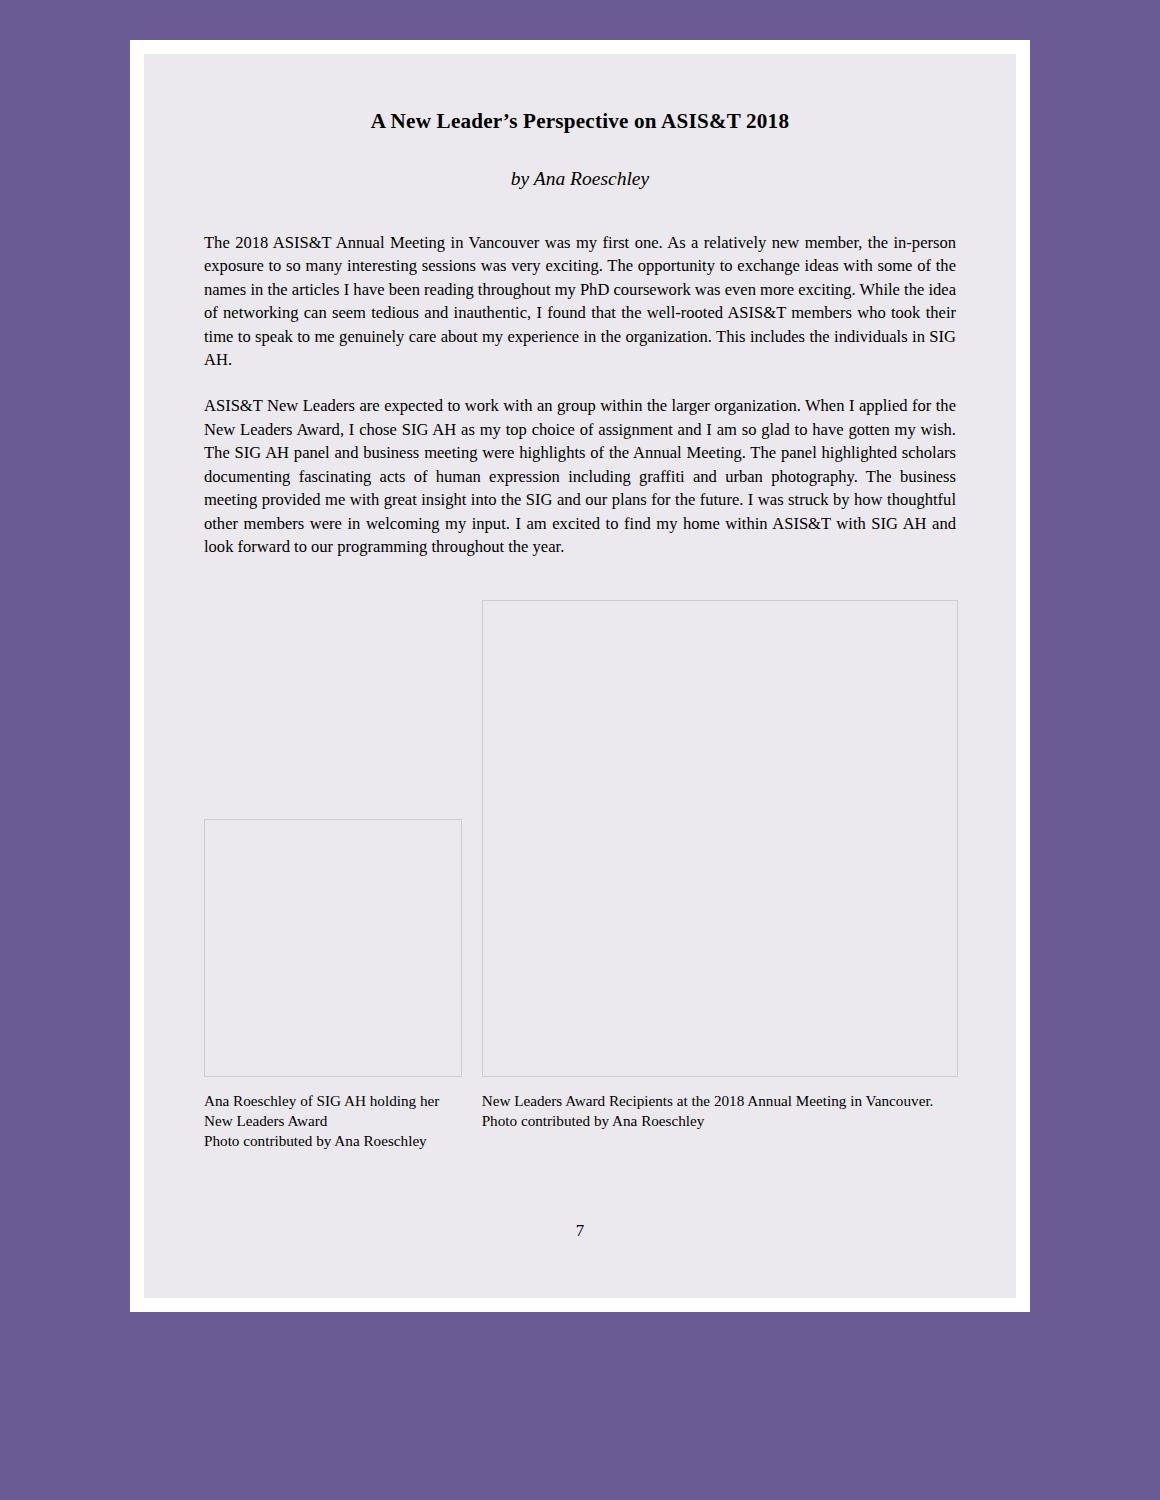A New Leader’s Perspective on ASIS&T 2018
by Ana Roeschley
The 2018 ASIS&T Annual Meeting in Vancouver was my first one. As a relatively new member, the in-person exposure to so many interesting sessions was very exciting. The opportunity to exchange ideas with some of the names in the articles I have been reading throughout my PhD coursework was even more exciting. While the idea of networking can seem tedious and inauthentic, I found that the well-rooted ASIS&T members who took their time to speak to me genuinely care about my experience in the organization. This includes the individuals in SIG AH.
ASIS&T New Leaders are expected to work with an group within the larger organization. When I applied for the New Leaders Award, I chose SIG AH as my top choice of assignment and I am so glad to have gotten my wish. The SIG AH panel and business meeting were highlights of the Annual Meeting. The panel highlighted scholars documenting fascinating acts of human expression including graffiti and urban photography. The business meeting provided me with great insight into the SIG and our plans for the future. I was struck by how thoughtful other members were in welcoming my input. I am excited to find my home within ASIS&T with SIG AH and look forward to our programming throughout the year.
Ana Roeschley of SIG AH holding her New Leaders Award
Photo contributed by Ana Roeschley
New Leaders Award Recipients at the 2018 Annual Meeting in Vancouver.
Photo contributed by Ana Roeschley
7